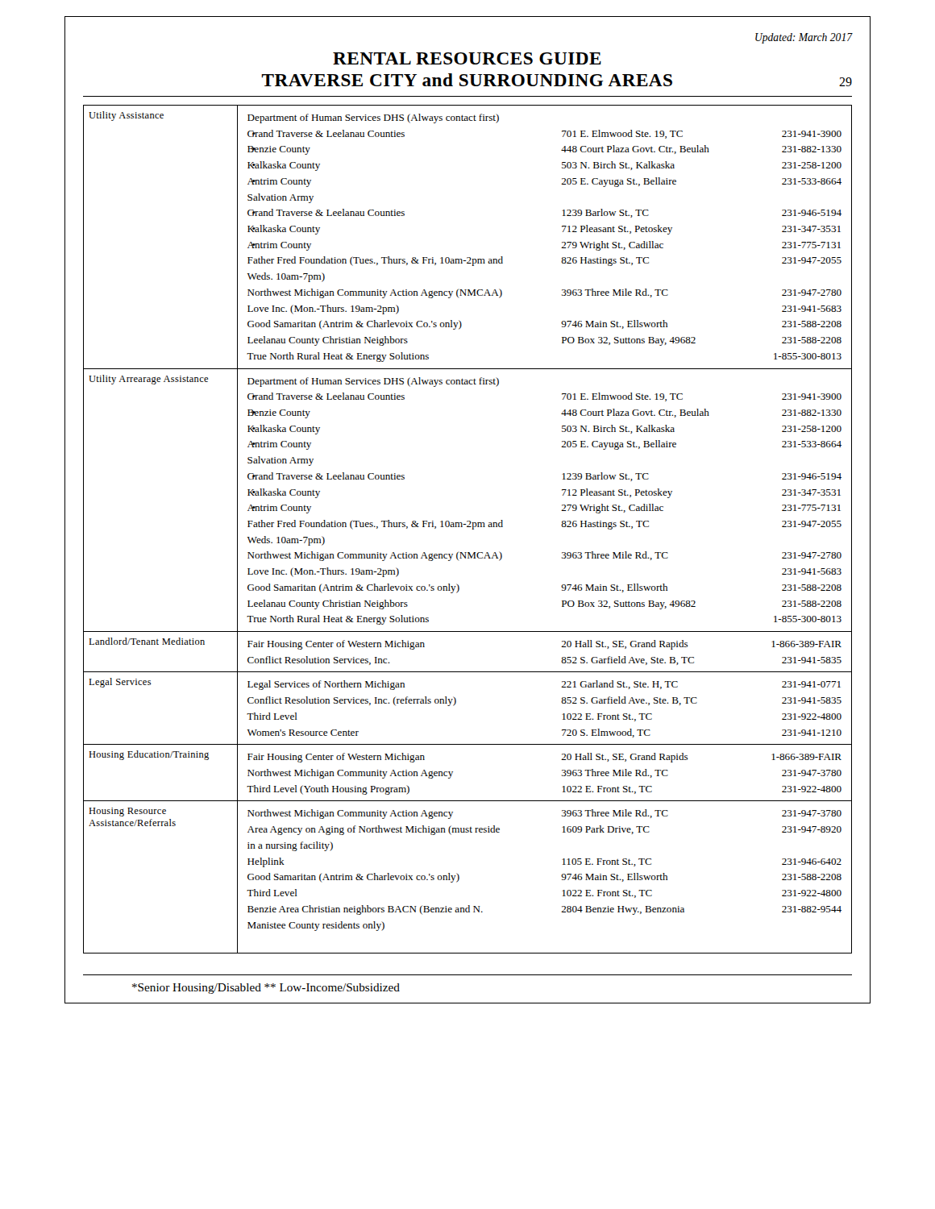Updated: March 2017
RENTAL RESOURCES GUIDE
TRAVERSE CITY and SURROUNDING AREAS
29
| Utility Assistance | / Department of Human Services DHS (Always contact first) / / / / Grand Traverse & Leelanau Counties / 701 E. Elmwood Ste. 19, TC / 231-941-3900 / / Benzie County / 448 Court Plaza Govt. Ctr., Beulah / 231-882-1330 / / Kalkaska County / 503 N. Birch St., Kalkaska / 231-258-1200 / / Antrim County / 205 E. Cayuga St., Bellaire / 231-533-8664 / / Salvation Army / / / / Grand Traverse & Leelanau Counties / 1239 Barlow St., TC / 231-946-5194 / / Kalkaska County / 712 Pleasant St., Petoskey / 231-347-3531 / / Antrim County / 279 Wright St., Cadillac / 231-775-7131 / / Father Fred Foundation (Tues., Thurs, & Fri, 10am-2pm and / 826 Hastings St., TC / 231-947-2055 / / Weds. 10am-7pm) / / / / Northwest Michigan Community Action Agency (NMCAA) / 3963 Three Mile Rd., TC / 231-947-2780 / / Love Inc. (Mon.-Thurs. 19am-2pm) / / 231-941-5683 / / Good Samaritan (Antrim & Charlevoix Co.'s only) / 9746 Main St., Ellsworth / 231-588-2208 / / Leelanau County Christian Neighbors / PO Box 32, Suttons Bay, 49682 / 231-588-2208 / / True North Rural Heat & Energy Solutions / / 1-855-300-8013 / |
| Utility Arrearage Assistance | / Department of Human Services DHS (Always contact first) / / / / Grand Traverse & Leelanau Counties / 701 E. Elmwood Ste. 19, TC / 231-941-3900 / / Benzie County / 448 Court Plaza Govt. Ctr., Beulah / 231-882-1330 / / Kalkaska County / 503 N. Birch St., Kalkaska / 231-258-1200 / / Antrim County / 205 E. Cayuga St., Bellaire / 231-533-8664 / / Salvation Army / / / / Grand Traverse & Leelanau Counties / 1239 Barlow St., TC / 231-946-5194 / / Kalkaska County / 712 Pleasant St., Petoskey / 231-347-3531 / / Antrim County / 279 Wright St., Cadillac / 231-775-7131 / / Father Fred Foundation (Tues., Thurs, & Fri, 10am-2pm and / 826 Hastings St., TC / 231-947-2055 / / Weds. 10am-7pm) / / / / Northwest Michigan Community Action Agency (NMCAA) / 3963 Three Mile Rd., TC / 231-947-2780 / / Love Inc. (Mon.-Thurs. 19am-2pm) / / 231-941-5683 / / Good Samaritan (Antrim & Charlevoix co.'s only) / 9746 Main St., Ellsworth / 231-588-2208 / / Leelanau County Christian Neighbors / PO Box 32, Suttons Bay, 49682 / 231-588-2208 / / True North Rural Heat & Energy Solutions / / 1-855-300-8013 / |
| Landlord/Tenant Mediation | / Fair Housing Center of Western Michigan / 20 Hall St., SE, Grand Rapids / 1-866-389-FAIR / / Conflict Resolution Services, Inc. / 852 S. Garfield Ave, Ste. B, TC / 231-941-5835 / |
| Legal Services | / Legal Services of Northern Michigan / 221 Garland St., Ste. H, TC / 231-941-0771 / / Conflict Resolution Services, Inc. (referrals only) / 852 S. Garfield Ave., Ste. B, TC / 231-941-5835 / / Third Level / 1022 E. Front St., TC / 231-922-4800 / / Women's Resource Center / 720 S. Elmwood, TC / 231-941-1210 / |
| Housing Education/Training | / Fair Housing Center of Western Michigan / 20 Hall St., SE, Grand Rapids / 1-866-389-FAIR / / Northwest Michigan Community Action Agency / 3963 Three Mile Rd., TC / 231-947-3780 / / Third Level (Youth Housing Program) / 1022 E. Front St., TC / 231-922-4800 / |
| Housing Resource Assistance/Referrals | / Northwest Michigan Community Action Agency / 3963 Three Mile Rd., TC / 231-947-3780 / / Area Agency on Aging of Northwest Michigan (must reside / 1609 Park Drive, TC / 231-947-8920 / / in a nursing facility) / / / / Helplink / 1105 E. Front St., TC / 231-946-6402 / / Good Samaritan (Antrim & Charlevoix co.'s only) / 9746 Main St., Ellsworth / 231-588-2208 / / Third Level / 1022 E. Front St., TC / 231-922-4800 / / Benzie Area Christian neighbors BACN (Benzie and N. / 2804 Benzie Hwy., Benzonia / 231-882-9544 / / Manistee County residents only) / / / |
*Senior Housing/Disabled ** Low-Income/Subsidized